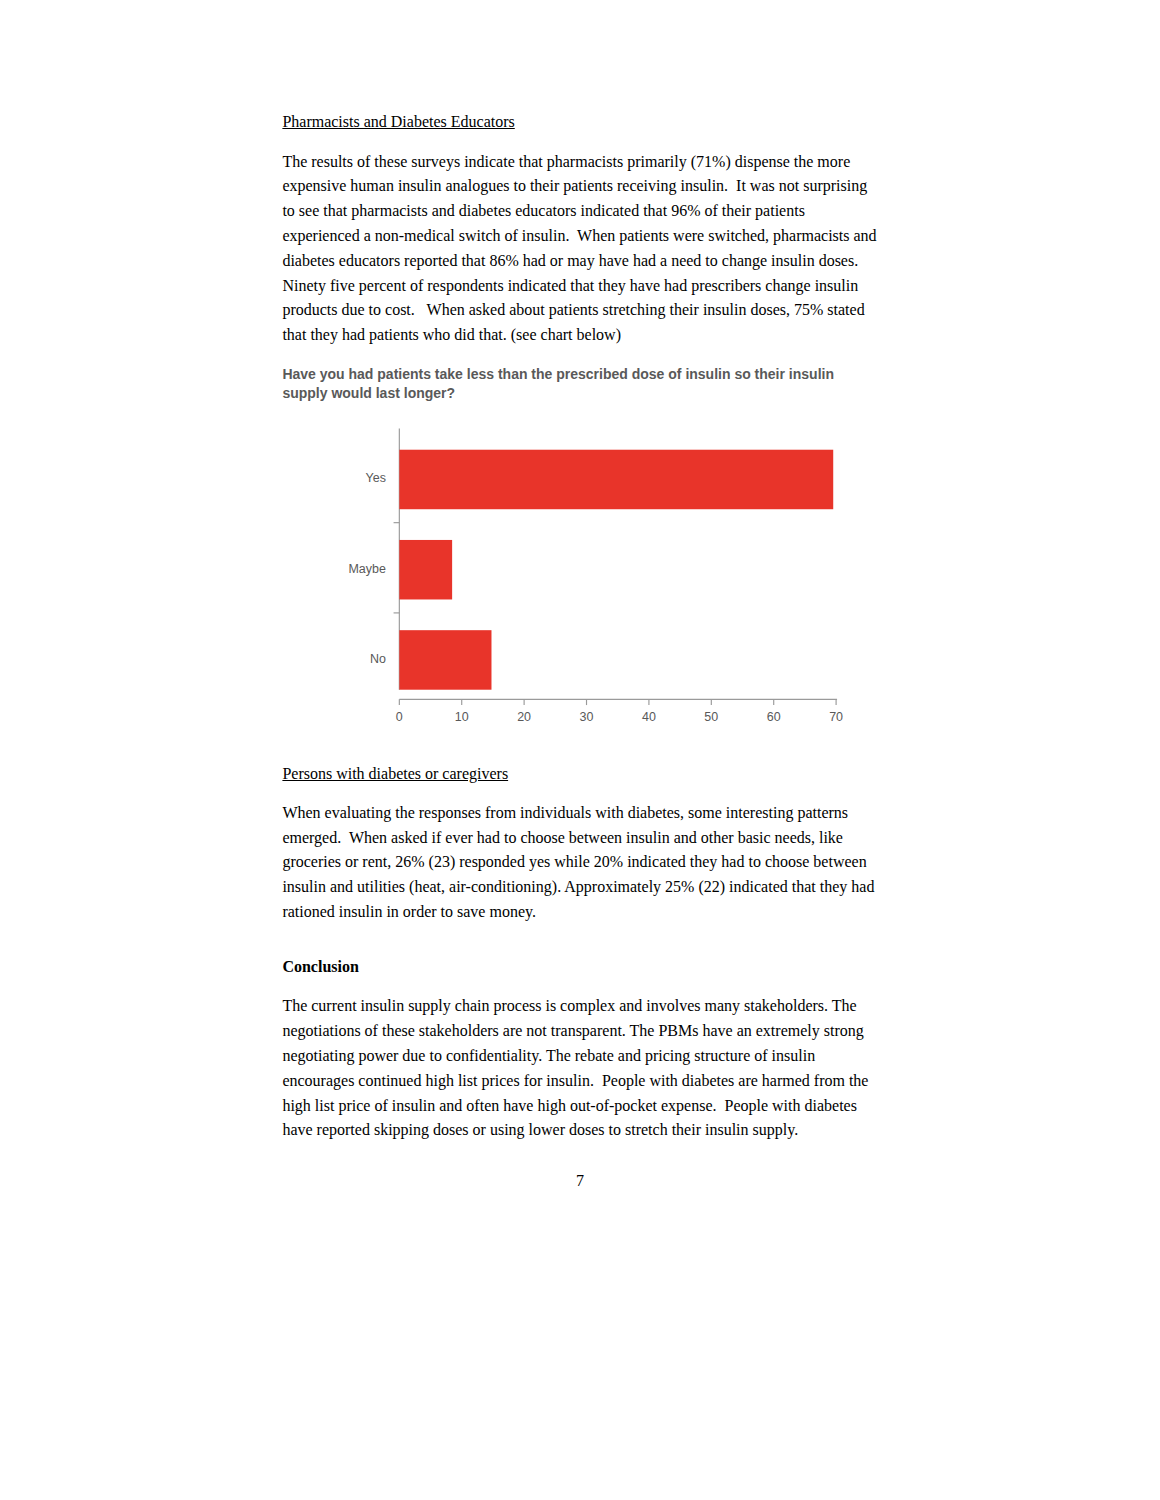Pharmacists and Diabetes Educators
The results of these surveys indicate that pharmacists primarily (71%) dispense the more expensive human insulin analogues to their patients receiving insulin. It was not surprising to see that pharmacists and diabetes educators indicated that 96% of their patients experienced a non-medical switch of insulin. When patients were switched, pharmacists and diabetes educators reported that 86% had or may have had a need to change insulin doses. Ninety five percent of respondents indicated that they have had prescribers change insulin products due to cost. When asked about patients stretching their insulin doses, 75% stated that they had patients who did that. (see chart below)
Have you had patients take less than the prescribed dose of insulin so their insulin supply would last longer?
Yes Maybe No 0 10 20 30 40 50 60 70
Persons with diabetes or caregivers
When evaluating the responses from individuals with diabetes, some interesting patterns emerged. When asked if ever had to choose between insulin and other basic needs, like groceries or rent, 26% (23) responded yes while 20% indicated they had to choose between insulin and utilities (heat, air-conditioning). Approximately 25% (22) indicated that they had rationed insulin in order to save money.
Conclusion
The current insulin supply chain process is complex and involves many stakeholders. The negotiations of these stakeholders are not transparent. The PBMs have an extremely strong negotiating power due to confidentiality. The rebate and pricing structure of insulin encourages continued high list prices for insulin. People with diabetes are harmed from the high list price of insulin and often have high out-of-pocket expense. People with diabetes have reported skipping doses or using lower doses to stretch their insulin supply.
7